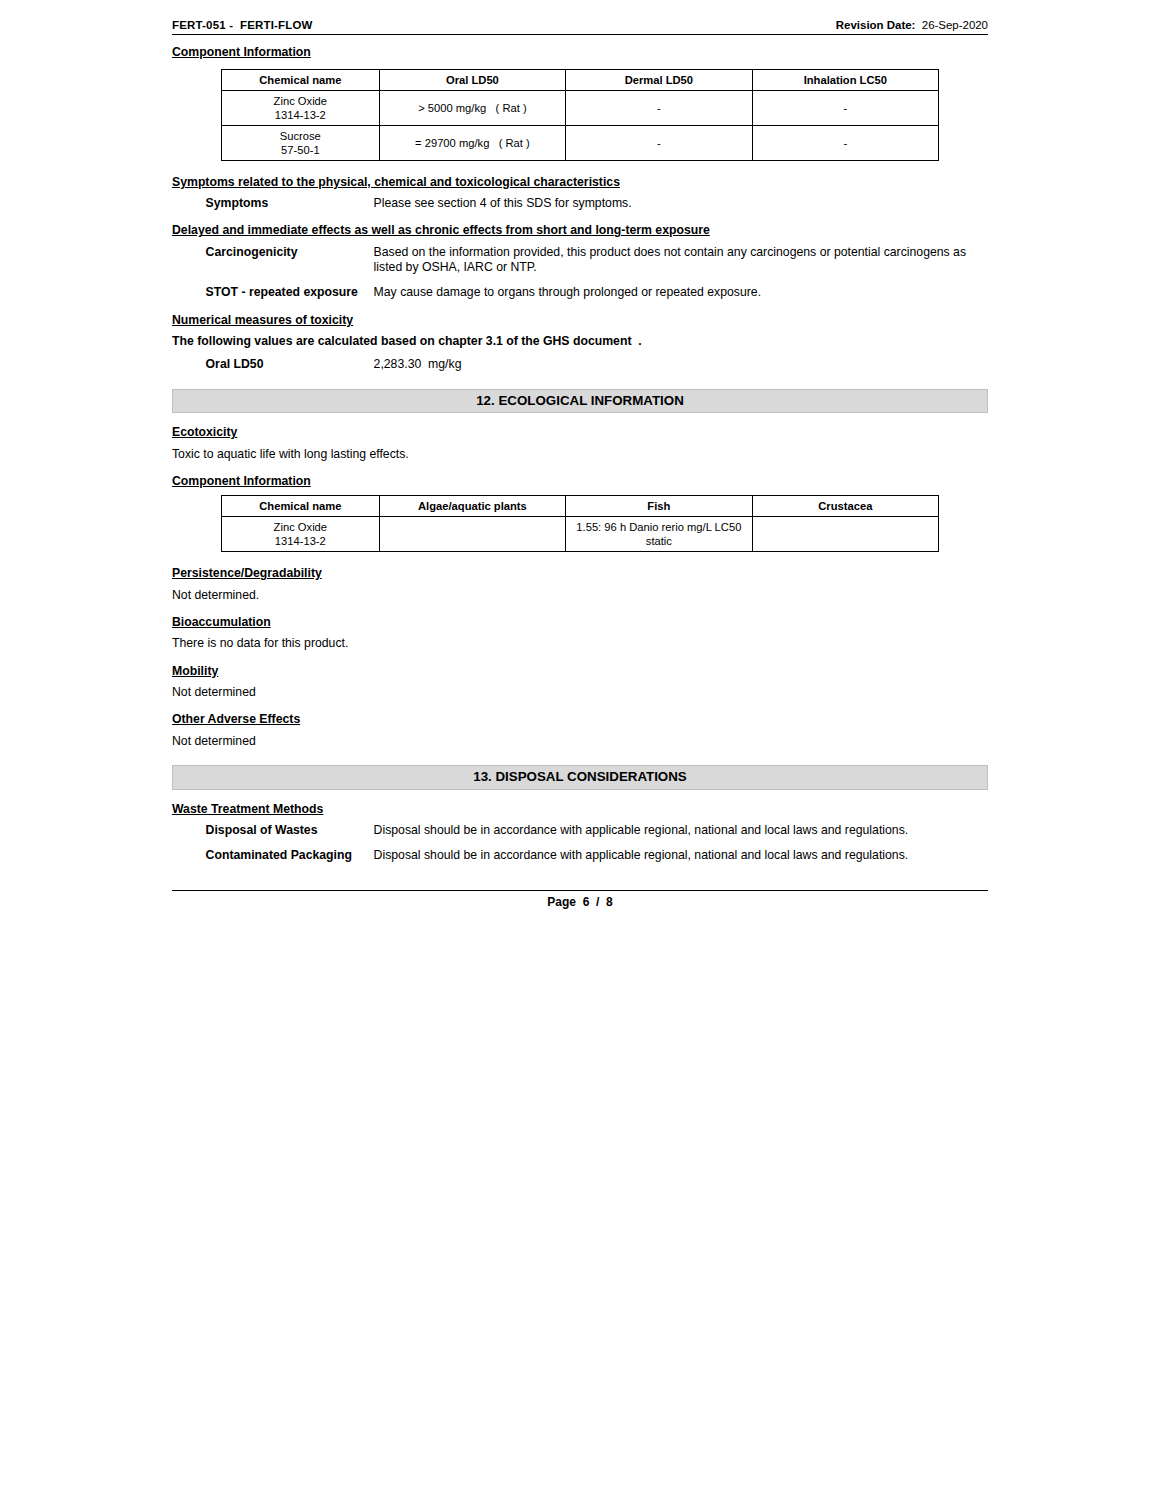FERT-051 - FERTI-FLOW
Revision Date: 26-Sep-2020
Component Information
| Chemical name | Oral LD50 | Dermal LD50 | Inhalation LC50 |
| --- | --- | --- | --- |
| Zinc Oxide 1314-13-2 | > 5000 mg/kg ( Rat ) | - | - |
| Sucrose 57-50-1 | = 29700 mg/kg ( Rat ) | - | - |
Symptoms related to the physical, chemical and toxicological characteristics
Symptoms
Please see section 4 of this SDS for symptoms.
Delayed and immediate effects as well as chronic effects from short and long-term exposure
Carcinogenicity
Based on the information provided, this product does not contain any carcinogens or potential carcinogens as listed by OSHA, IARC or NTP.
STOT - repeated exposure
May cause damage to organs through prolonged or repeated exposure.
Numerical measures of toxicity
The following values are calculated based on chapter 3.1 of the GHS document .
Oral LD50
2,283.30 mg/kg
12. ECOLOGICAL INFORMATION
Ecotoxicity
Toxic to aquatic life with long lasting effects.
Component Information
| Chemical name | Algae/aquatic plants | Fish | Crustacea |
| --- | --- | --- | --- |
| Zinc Oxide 1314-13-2 | | 1.55: 96 h Danio rerio mg/L LC50 static | |
Persistence/Degradability
Not determined.
Bioaccumulation
There is no data for this product.
Mobility
Not determined
Other Adverse Effects
Not determined
13. DISPOSAL CONSIDERATIONS
Waste Treatment Methods
Disposal of Wastes
Disposal should be in accordance with applicable regional, national and local laws and regulations.
Contaminated Packaging
Disposal should be in accordance with applicable regional, national and local laws and regulations.
Page 6 / 8